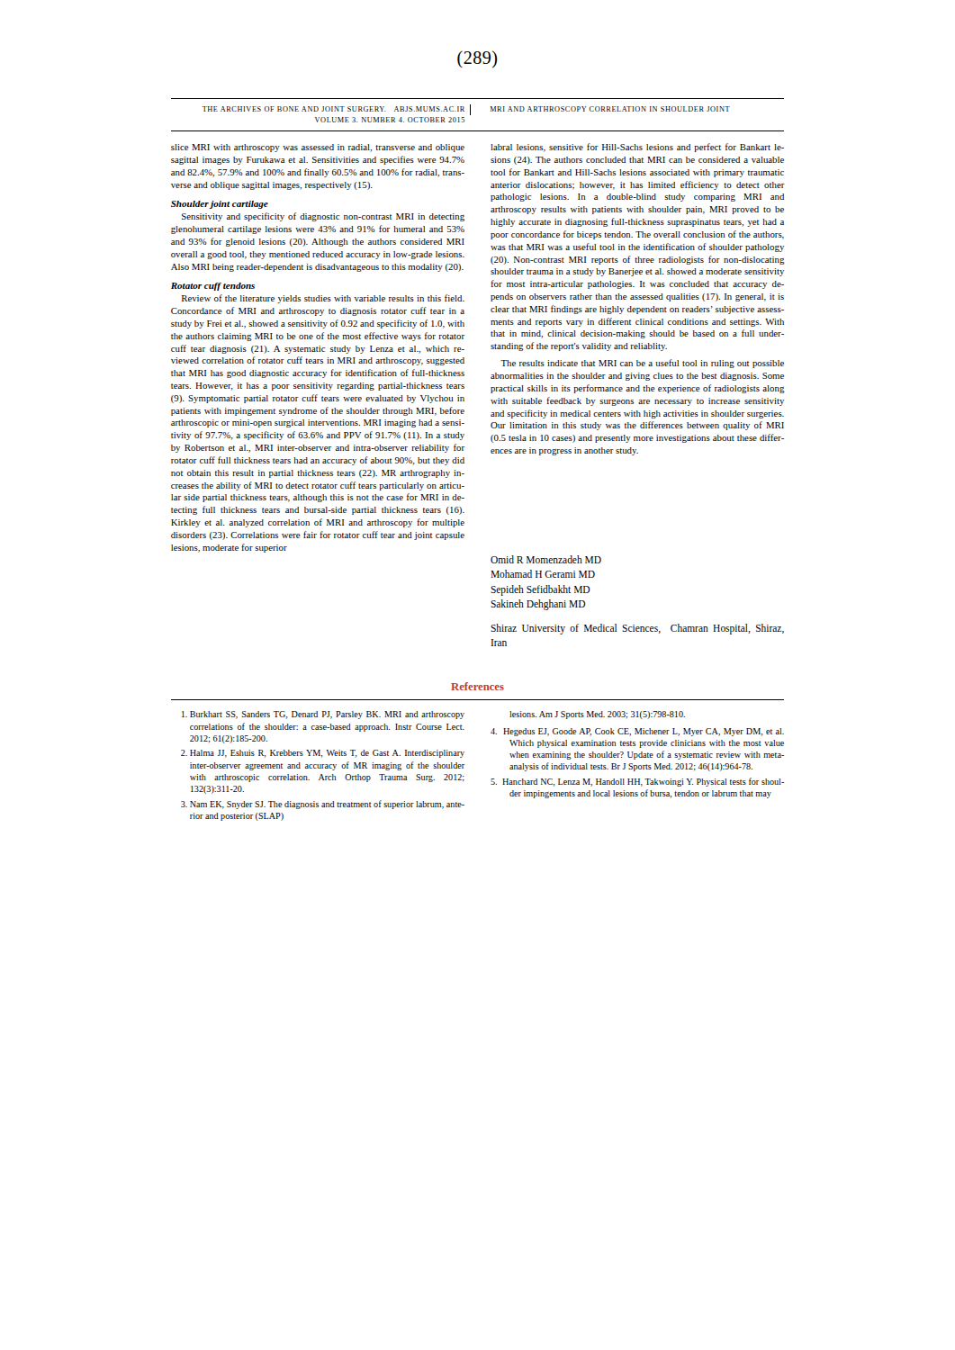(289)
THE ARCHIVES OF BONE AND JOINT SURGERY. ABJS.MUMS.AC.IR
VOLUME 3. NUMBER 4. OCTOBER 2015
MRI AND ARTHROSCOPY CORRELATION IN SHOULDER JOINT
slice MRI with arthroscopy was assessed in radial, transverse and oblique sagittal images by Furukawa et al. Sensitivities and specifies were 94.7% and 82.4%, 57.9% and 100% and finally 60.5% and 100% for radial, transverse and oblique sagittal images, respectively (15).
Shoulder joint cartilage
Sensitivity and specificity of diagnostic non-contrast MRI in detecting glenohumeral cartilage lesions were 43% and 91% for humeral and 53% and 93% for glenoid lesions (20). Although the authors considered MRI overall a good tool, they mentioned reduced accuracy in low-grade lesions. Also MRI being reader-dependent is disadvantageous to this modality (20).
Rotator cuff tendons
Review of the literature yields studies with variable results in this field. Concordance of MRI and arthroscopy to diagnosis rotator cuff tear in a study by Frei et al., showed a sensitivity of 0.92 and specificity of 1.0, with the authors claiming MRI to be one of the most effective ways for rotator cuff tear diagnosis (21). A systematic study by Lenza et al., which reviewed correlation of rotator cuff tears in MRI and arthroscopy, suggested that MRI has good diagnostic accuracy for identification of full-thickness tears. However, it has a poor sensitivity regarding partial-thickness tears (9). Symptomatic partial rotator cuff tears were evaluated by Vlychou in patients with impingement syndrome of the shoulder through MRI, before arthroscopic or mini-open surgical interventions. MRI imaging had a sensitivity of 97.7%, a specificity of 63.6% and PPV of 91.7% (11). In a study by Robertson et al., MRI inter-observer and intra-observer reliability for rotator cuff full thickness tears had an accuracy of about 90%, but they did not obtain this result in partial thickness tears (22). MR arthrography increases the ability of MRI to detect rotator cuff tears particularly on articular side partial thickness tears, although this is not the case for MRI in detecting full thickness tears and bursal-side partial thickness tears (16). Kirkley et al. analyzed correlation of MRI and arthroscopy for multiple disorders (23). Correlations were fair for rotator cuff tear and joint capsule lesions, moderate for superior
labral lesions, sensitive for Hill-Sachs lesions and perfect for Bankart lesions (24). The authors concluded that MRI can be considered a valuable tool for Bankart and Hill-Sachs lesions associated with primary traumatic anterior dislocations; however, it has limited efficiency to detect other pathologic lesions. In a double-blind study comparing MRI and arthroscopy results with patients with shoulder pain, MRI proved to be highly accurate in diagnosing full-thickness supraspinatus tears, yet had a poor concordance for biceps tendon. The overall conclusion of the authors, was that MRI was a useful tool in the identification of shoulder pathology (20). Non-contrast MRI reports of three radiologists for non-dislocating shoulder trauma in a study by Banerjee et al. showed a moderate sensitivity for most intra-articular pathologies. It was concluded that accuracy depends on observers rather than the assessed qualities (17). In general, it is clear that MRI findings are highly dependent on readers’ subjective assessments and reports vary in different clinical conditions and settings. With that in mind, clinical decision-making should be based on a full understanding of the report's validity and reliablity.
The results indicate that MRI can be a useful tool in ruling out possible abnormalities in the shoulder and giving clues to the best diagnosis. Some practical skills in its performance and the experience of radiologists along with suitable feedback by surgeons are necessary to increase sensitivity and specificity in medical centers with high activities in shoulder surgeries. Our limitation in this study was the differences between quality of MRI (0.5 tesla in 10 cases) and presently more investigations about these differences are in progress in another study.
Omid R Momenzadeh MD
Mohamad H Gerami MD
Sepideh Sefidbakht MD
Sakineh Dehghani MD
Shiraz University of Medical Sciences, Chamran Hospital, Shiraz, Iran
References
Burkhart SS, Sanders TG, Denard PJ, Parsley BK. MRI and arthroscopy correlations of the shoulder: a case-based approach. Instr Course Lect. 2012; 61(2):185-200.
Halma JJ, Eshuis R, Krebbers YM, Weits T, de Gast A. Interdisciplinary inter-observer agreement and accuracy of MR imaging of the shoulder with arthroscopic correlation. Arch Orthop Trauma Surg. 2012; 132(3):311-20.
Nam EK, Snyder SJ. The diagnosis and treatment of superior labrum, anterior and posterior (SLAP)
lesions. Am J Sports Med. 2003; 31(5):798-810.
4. Hegedus EJ, Goode AP, Cook CE, Michener L, Myer CA, Myer DM, et al. Which physical examination tests provide clinicians with the most value when examining the shoulder? Update of a systematic review with meta-analysis of individual tests. Br J Sports Med. 2012; 46(14):964-78.
5. Hanchard NC, Lenza M, Handoll HH, Takwoingi Y. Physical tests for shoulder impingements and local lesions of bursa, tendon or labrum that may